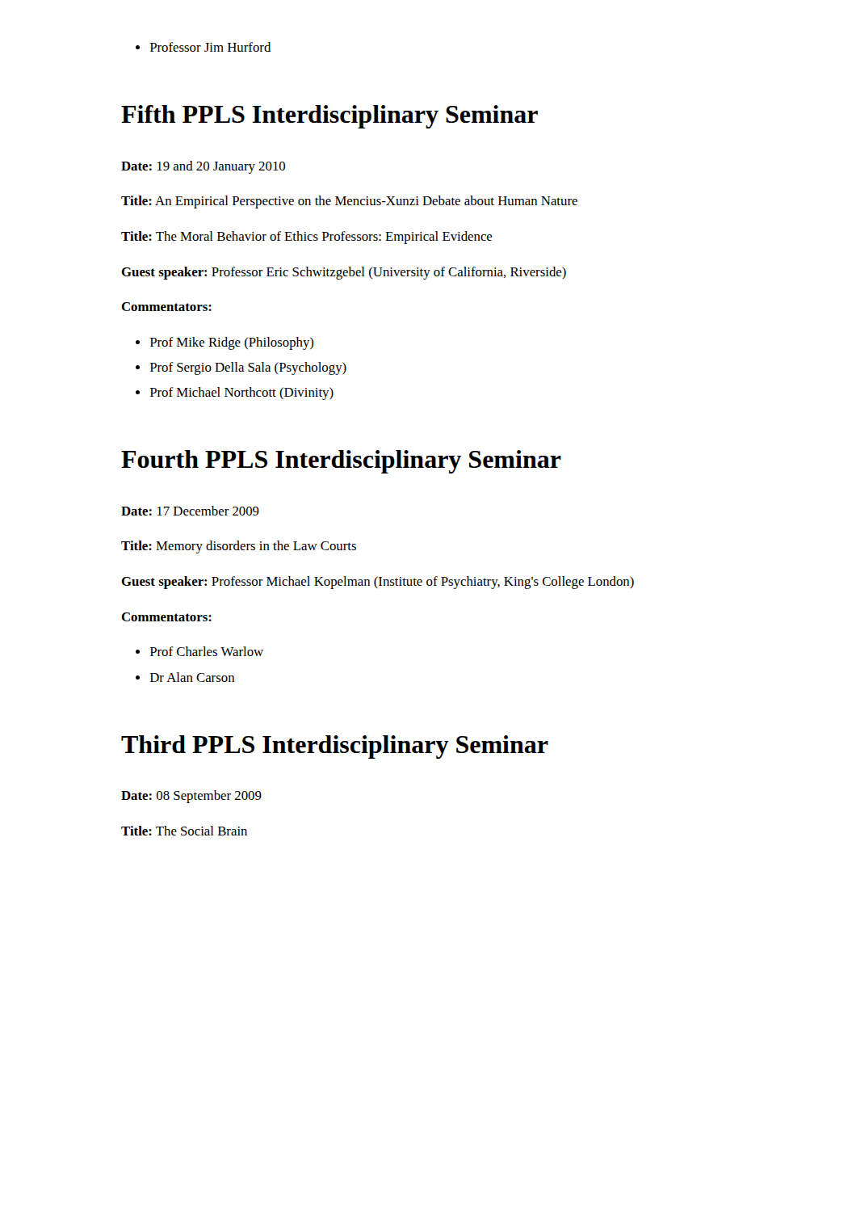Professor Jim Hurford
Fifth PPLS Interdisciplinary Seminar
Date: 19 and 20 January 2010
Title: An Empirical Perspective on the Mencius-Xunzi Debate about Human Nature
Title: The Moral Behavior of Ethics Professors: Empirical Evidence
Guest speaker: Professor Eric Schwitzgebel (University of California, Riverside)
Commentators:
Prof Mike Ridge (Philosophy)
Prof Sergio Della Sala (Psychology)
Prof Michael Northcott (Divinity)
Fourth PPLS Interdisciplinary Seminar
Date: 17 December 2009
Title: Memory disorders in the Law Courts
Guest speaker: Professor Michael Kopelman (Institute of Psychiatry, King's College London)
Commentators:
Prof Charles Warlow
Dr Alan Carson
Third PPLS Interdisciplinary Seminar
Date: 08 September 2009
Title: The Social Brain